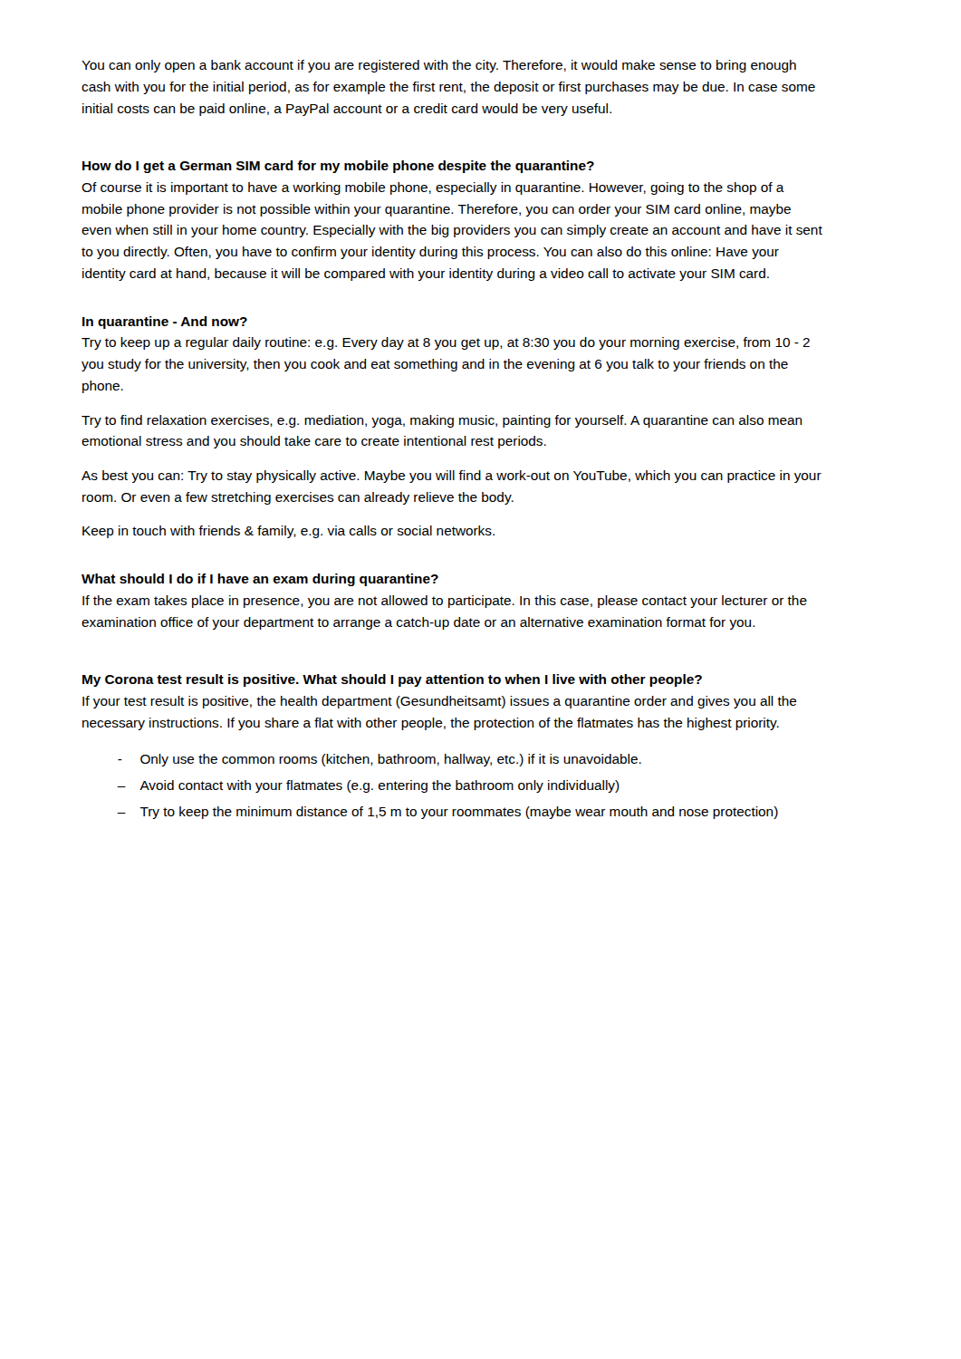You can only open a bank account if you are registered with the city. Therefore, it would make sense to bring enough cash with you for the initial period, as for example the first rent, the deposit or first purchases may be due. In case some initial costs can be paid online, a PayPal account or a credit card would be very useful.
How do I get a German SIM card for my mobile phone despite the quarantine?
Of course it is important to have a working mobile phone, especially in quarantine. However, going to the shop of a mobile phone provider is not possible within your quarantine. Therefore, you can order your SIM card online, maybe even when still in your home country. Especially with the big providers you can simply create an account and have it sent to you directly. Often, you have to confirm your identity during this process. You can also do this online: Have your identity card at hand, because it will be compared with your identity during a video call to activate your SIM card.
In quarantine - And now?
Try to keep up a regular daily routine: e.g. Every day at 8 you get up, at 8:30 you do your morning exercise, from 10 - 2 you study for the university, then you cook and eat something and in the evening at 6 you talk to your friends on the phone.
Try to find relaxation exercises, e.g. mediation, yoga, making music, painting for yourself. A quarantine can also mean emotional stress and you should take care to create intentional rest periods.
As best you can: Try to stay physically active. Maybe you will find a work-out on YouTube, which you can practice in your room. Or even a few stretching exercises can already relieve the body.
Keep in touch with friends & family, e.g. via calls or social networks.
What should I do if I have an exam during quarantine?
If the exam takes place in presence, you are not allowed to participate. In this case, please contact your lecturer or the examination office of your department to arrange a catch-up date or an alternative examination format for you.
My Corona test result is positive. What should I pay attention to when I live with other people?
If your test result is positive, the health department (Gesundheitsamt) issues a quarantine order and gives you all the necessary instructions. If you share a flat with other people, the protection of the flatmates has the highest priority.
-Only use the common rooms (kitchen, bathroom, hallway, etc.) if it is unavoidable.
–Avoid contact with your flatmates (e.g. entering the bathroom only individually)
–Try to keep the minimum distance of 1,5 m to your roommates (maybe wear mouth and nose protection)